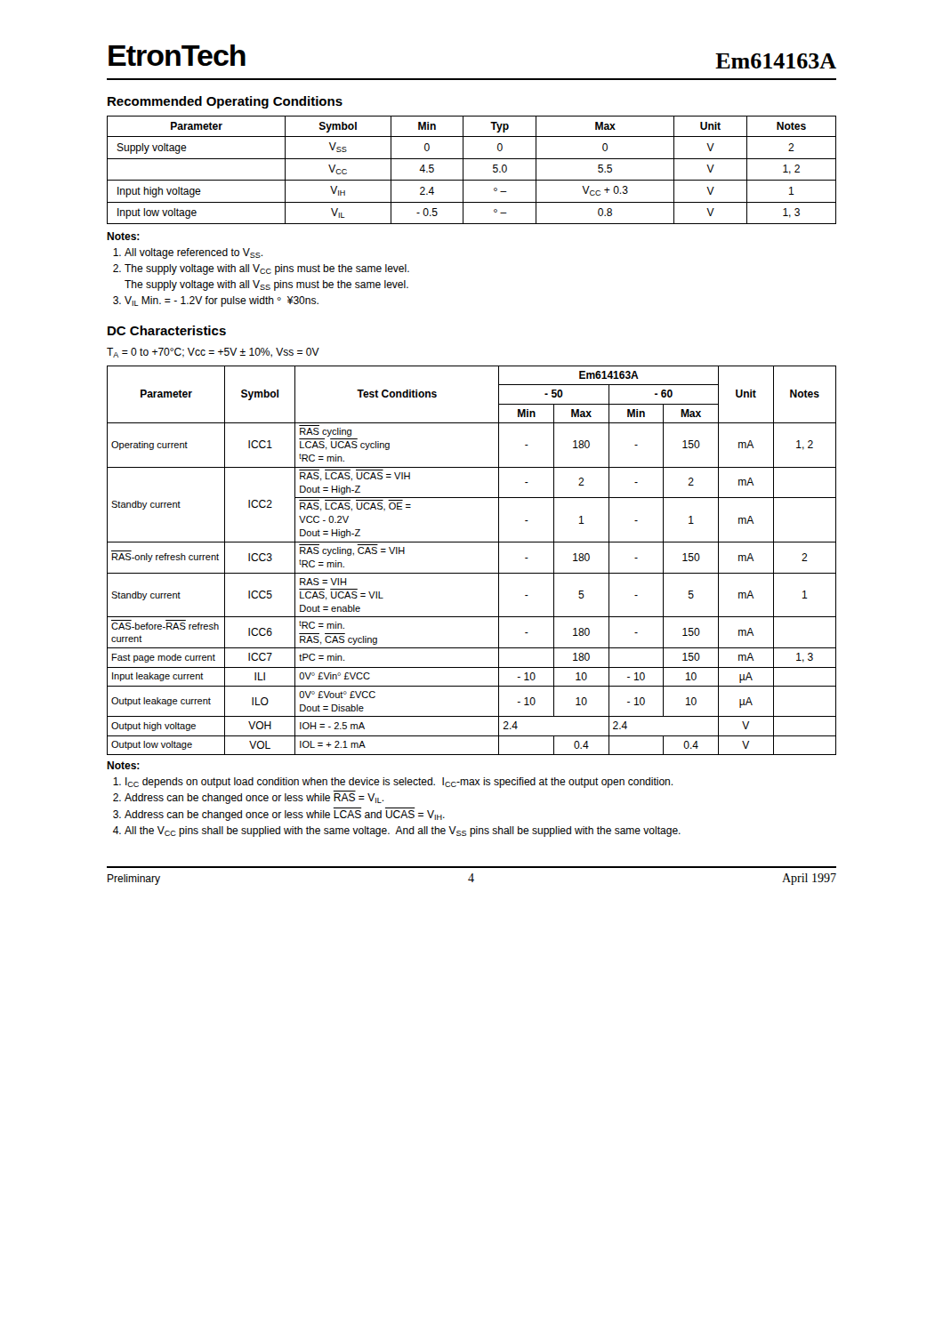EtronTech
Em614163A
Recommended Operating Conditions
| Parameter | Symbol | Min | Typ | Max | Unit | Notes |
| --- | --- | --- | --- | --- | --- | --- |
| Supply voltage | V SS | 0 | 0 | 0 | V | 2 |
| | V CC | 4.5 | 5.0 | 5.5 | V | 1, 2 |
| Input high voltage | V IH | 2.4 | ° – | V CC + 0.3 | V | 1 |
| Input low voltage | V IL | - 0.5 | ° – | 0.8 | V | 1, 3 |
Notes:
All voltage referenced to VSS.
The supply voltage with all VCC pins must be the same level.
The supply voltage with all VSS pins must be the same level.
VIL Min. = - 1.2V for pulse width ° ¥30ns.
DC Characteristics
TA = 0 to +70°C; Vcc = +5V ± 10%, Vss = 0V
| Parameter | Symbol | Test Conditions | Em614163A | Unit | Notes |
| --- | --- | --- | --- | --- | --- |
| - 50 | - 60 |
| Min | Max | Min | Max |
| Operating current | ICC1 | RAS cycling LCAS , UCAS cycling t RC = min. | - | 180 | - | 150 | mA | 1, 2 |
| Standby current | ICC2 | RAS , LCAS , UCAS = VIH Dout = High-Z | - | 2 | - | 2 | mA | |
| RAS , LCAS , UCAS , OE = VCC - 0.2V Dout = High-Z | - | 1 | - | 1 | mA | |
| RAS -only refresh current | ICC3 | RAS cycling, CAS = VIH t RC = min. | - | 180 | - | 150 | mA | 2 |
| Standby current | ICC5 | RAS = VIH LCAS , UCAS = VIL Dout = enable | - | 5 | - | 5 | mA | 1 |
| CAS -before- RAS refresh current | ICC6 | t RC = min. RAS , CAS cycling | - | 180 | - | 150 | mA | |
| Fast page mode current | ICC7 | tPC = min. | | 180 | | 150 | mA | 1, 3 |
| Input leakage current | ILI | 0V ° £Vin ° £VCC | - 10 | 10 | - 10 | 10 | µA | |
| Output leakage current | ILO | 0V ° £Vout ° £VCC Dout = Disable | - 10 | 10 | - 10 | 10 | µA | |
| Output high voltage | VOH | IOH = - 2.5 mA | 2.4 | 2.4 | V | |
| Output low voltage | VOL | IOL = + 2.1 mA | | 0.4 | | 0.4 | V | |
Notes:
ICC depends on output load condition when the device is selected. ICC-max is specified at the output open condition.
Address can be changed once or less while RAS = VIL.
Address can be changed once or less while LCAS and UCAS = VIH.
All the VCC pins shall be supplied with the same voltage. And all the VSS pins shall be supplied with the same voltage.
Preliminary
4
April 1997